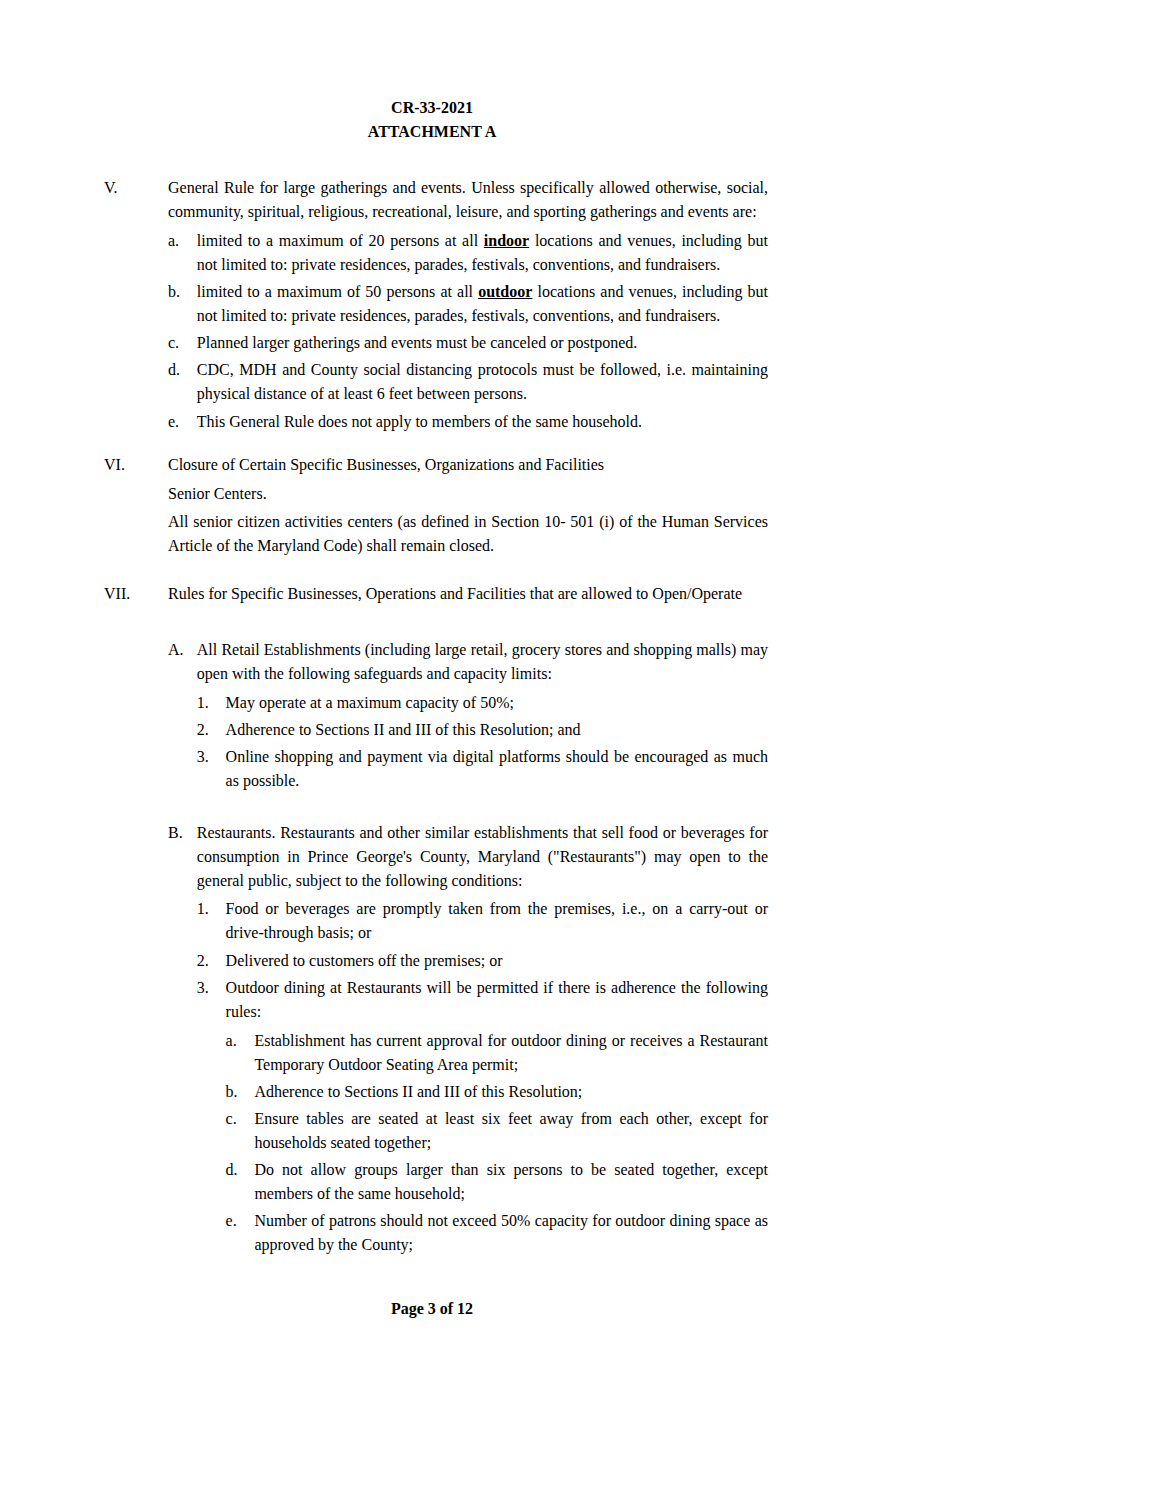CR-33-2021
ATTACHMENT A
V.
General Rule for large gatherings and events. Unless specifically allowed otherwise, social, community, spiritual, religious, recreational, leisure, and sporting gatherings and events are:
a.
limited to a maximum of 20 persons at all indoor locations and venues, including but not limited to: private residences, parades, festivals, conventions, and fundraisers.
b.
limited to a maximum of 50 persons at all outdoor locations and venues, including but not limited to: private residences, parades, festivals, conventions, and fundraisers.
c.
Planned larger gatherings and events must be canceled or postponed.
d.
CDC, MDH and County social distancing protocols must be followed, i.e. maintaining physical distance of at least 6 feet between persons.
e.
This General Rule does not apply to members of the same household.
VI.
Closure of Certain Specific Businesses, Organizations and Facilities
Senior Centers.
All senior citizen activities centers (as defined in Section 10- 501 (i) of the Human Services Article of the Maryland Code) shall remain closed.
VII.
Rules for Specific Businesses, Operations and Facilities that are allowed to Open/Operate
A.
All Retail Establishments (including large retail, grocery stores and shopping malls) may open with the following safeguards and capacity limits:
1.
May operate at a maximum capacity of 50%;
2.
Adherence to Sections II and III of this Resolution; and
3.
Online shopping and payment via digital platforms should be encouraged as much as possible.
B.
Restaurants. Restaurants and other similar establishments that sell food or beverages for consumption in Prince George's County, Maryland ("Restaurants") may open to the general public, subject to the following conditions:
1.
Food or beverages are promptly taken from the premises, i.e., on a carry-out or drive-through basis; or
2.
Delivered to customers off the premises; or
3.
Outdoor dining at Restaurants will be permitted if there is adherence the following rules:
a.
Establishment has current approval for outdoor dining or receives a Restaurant Temporary Outdoor Seating Area permit;
b.
Adherence to Sections II and III of this Resolution;
c.
Ensure tables are seated at least six feet away from each other, except for households seated together;
d.
Do not allow groups larger than six persons to be seated together, except members of the same household;
e.
Number of patrons should not exceed 50% capacity for outdoor dining space as approved by the County;
Page 3 of 12